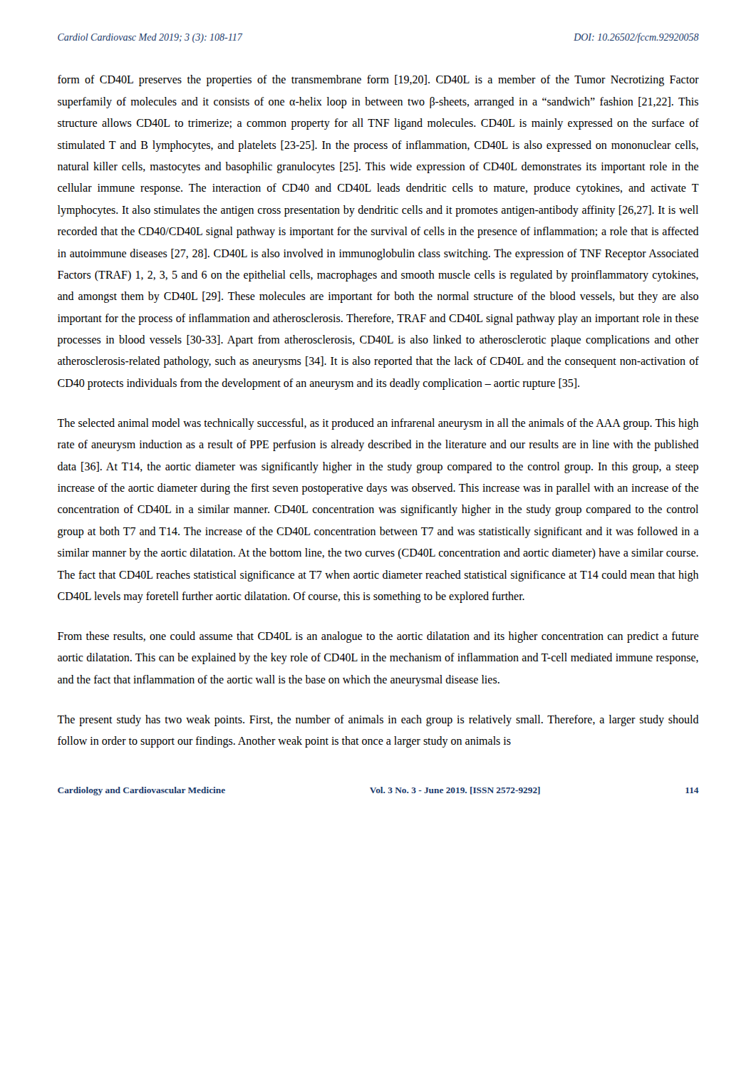Cardiol Cardiovasc Med 2019; 3 (3): 108-117
DOI: 10.26502/fccm.92920058
form of CD40L preserves the properties of the transmembrane form [19,20]. CD40L is a member of the Tumor Necrotizing Factor superfamily of molecules and it consists of one α-helix loop in between two β-sheets, arranged in a “sandwich” fashion [21,22]. This structure allows CD40L to trimerize; a common property for all TNF ligand molecules. CD40L is mainly expressed on the surface of stimulated T and B lymphocytes, and platelets [23-25]. In the process of inflammation, CD40L is also expressed on mononuclear cells, natural killer cells, mastocytes and basophilic granulocytes [25]. This wide expression of CD40L demonstrates its important role in the cellular immune response. The interaction of CD40 and CD40L leads dendritic cells to mature, produce cytokines, and activate T lymphocytes. It also stimulates the antigen cross presentation by dendritic cells and it promotes antigen-antibody affinity [26,27]. It is well recorded that the CD40/CD40L signal pathway is important for the survival of cells in the presence of inflammation; a role that is affected in autoimmune diseases [27, 28]. CD40L is also involved in immunoglobulin class switching. The expression of TNF Receptor Associated Factors (TRAF) 1, 2, 3, 5 and 6 on the epithelial cells, macrophages and smooth muscle cells is regulated by proinflammatory cytokines, and amongst them by CD40L [29]. These molecules are important for both the normal structure of the blood vessels, but they are also important for the process of inflammation and atherosclerosis. Therefore, TRAF and CD40L signal pathway play an important role in these processes in blood vessels [30-33]. Apart from atherosclerosis, CD40L is also linked to atherosclerotic plaque complications and other atherosclerosis-related pathology, such as aneurysms [34]. It is also reported that the lack of CD40L and the consequent non-activation of CD40 protects individuals from the development of an aneurysm and its deadly complication – aortic rupture [35].
The selected animal model was technically successful, as it produced an infrarenal aneurysm in all the animals of the AAA group. This high rate of aneurysm induction as a result of PPE perfusion is already described in the literature and our results are in line with the published data [36]. At T14, the aortic diameter was significantly higher in the study group compared to the control group. In this group, a steep increase of the aortic diameter during the first seven postoperative days was observed. This increase was in parallel with an increase of the concentration of CD40L in a similar manner. CD40L concentration was significantly higher in the study group compared to the control group at both T7 and T14. The increase of the CD40L concentration between T7 and was statistically significant and it was followed in a similar manner by the aortic dilatation. At the bottom line, the two curves (CD40L concentration and aortic diameter) have a similar course. The fact that CD40L reaches statistical significance at T7 when aortic diameter reached statistical significance at T14 could mean that high CD40L levels may foretell further aortic dilatation. Of course, this is something to be explored further.
From these results, one could assume that CD40L is an analogue to the aortic dilatation and its higher concentration can predict a future aortic dilatation. This can be explained by the key role of CD40L in the mechanism of inflammation and T-cell mediated immune response, and the fact that inflammation of the aortic wall is the base on which the aneurysmal disease lies.
The present study has two weak points. First, the number of animals in each group is relatively small. Therefore, a larger study should follow in order to support our findings. Another weak point is that once a larger study on animals is
Cardiology and Cardiovascular Medicine
Vol. 3 No. 3 - June 2019. [ISSN 2572-9292]
114